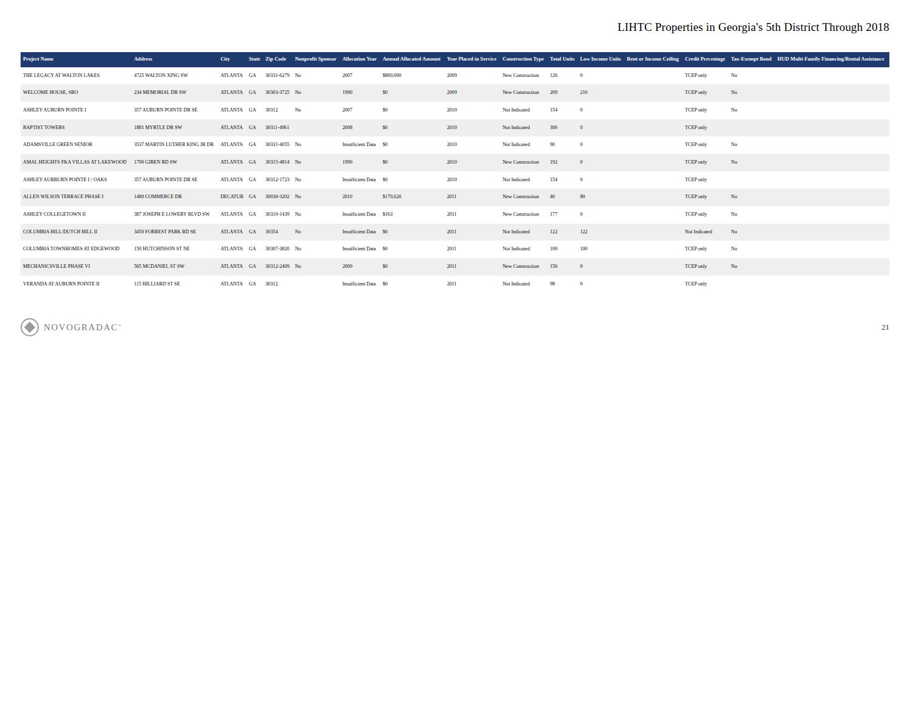LIHTC Properties in Georgia's 5th District Through 2018
| Project Name | Address | City | State | Zip Code | Nonprofit Sponsor | Allocation Year | Annual Allocated Amount | Year Placed in Service | Construction Type | Total Units | Low Income Units | Rent or Income Ceiling | Credit Percentage | Tax-Exempt Bond | HUD Multi-Family Financing/Rental Assistance |
| --- | --- | --- | --- | --- | --- | --- | --- | --- | --- | --- | --- | --- | --- | --- | --- |
| THE LEGACY AT WALTON LAKES | 4725 WALTON XING SW | ATLANTA | GA | 30331-6279 | No | 2007 | $800,000 | 2009 | New Construction | 126 | 0 | | TCEP only | No | |
| WELCOME HOUSE, SRO | 234 MEMORIAL DR SW | ATLANTA | GA | 30303-3725 | No | 1990 | $0 | 2009 | New Construction | 209 | 210 | | TCEP only | No | |
| ASHLEY AUBURN POINTE I | 357 AUBURN POINTE DR SE | ATLANTA | GA | 30312 | No | 2007 | $0 | 2010 | Not Indicated | 154 | 0 | | TCEP only | No | |
| BAPTIST TOWERS | 1881 MYRTLE DR SW | ATLANTA | GA | 30311-4961 | | 2008 | $0 | 2010 | Not Indicated | 300 | 0 | | TCEP only | | |
| ADAMSVILLE GREEN SENIOR | 3537 MARTIN LUTHER KING JR DR | ATLANTA | GA | 30331-4055 | No | Insufficient Data | $0 | 2010 | Not Indicated | 90 | 0 | | TCEP only | No | |
| AMAL HEIGHTS FKA VILLAS AT LAKEWOOD | 1700 GIBEN RD SW | ATLANTA | GA | 30315-4814 | No | 1990 | $0 | 2010 | New Construction | 192 | 0 | | TCEP only | No | |
| ASHLEY AURBURN POINTE I / OAKS | 357 AUBURN POINTE DR SE | ATLANTA | GA | 30312-1723 | No | Insufficient Data | $0 | 2010 | Not Indicated | 154 | 0 | | TCEP only | | |
| ALLEN WILSON TERRACE PHASE I | 1480 COMMERCE DR | DECATUR | GA | 30030-3202 | No | 2010 | $170,620 | 2011 | New Construction | 40 | 80 | | TCEP only | No | |
| ASHLEY COLLEGETOWN II | 387 JOSEPH E LOWERY BLVD SW | ATLANTA | GA | 30310-1439 | No | Insufficient Data | $163 | 2011 | New Construction | 177 | 0 | | TCEP only | No | |
| COLUMBIA HILL/DUTCH HILL II | 3450 FORREST PARK RD SE | ATLANTA | GA | 30354 | No | Insufficient Data | $0 | 2011 | Not Indicated | 122 | 122 | | Not Indicated | No | |
| COLUMBIA TOWNHOMES AT EDGEWOOD | 150 HUTCHINSON ST NE | ATLANTA | GA | 30307-3820 | No | Insufficient Data | $0 | 2011 | Not Indicated | 100 | 100 | | TCEP only | No | |
| MECHANICSVILLE PHASE VI | 565 MCDANIEL ST SW | ATLANTA | GA | 30312-2409 | No | 2009 | $0 | 2011 | New Construction | 156 | 0 | | TCEP only | No | |
| VERANDA AT AUBURN POINTE II | 115 HILLIARD ST SE | ATLANTA | GA | 30312 | | Insufficient Data | $0 | 2011 | Not Indicated | 98 | 0 | | TCEP only | | |
NOVOGRADAC®
21